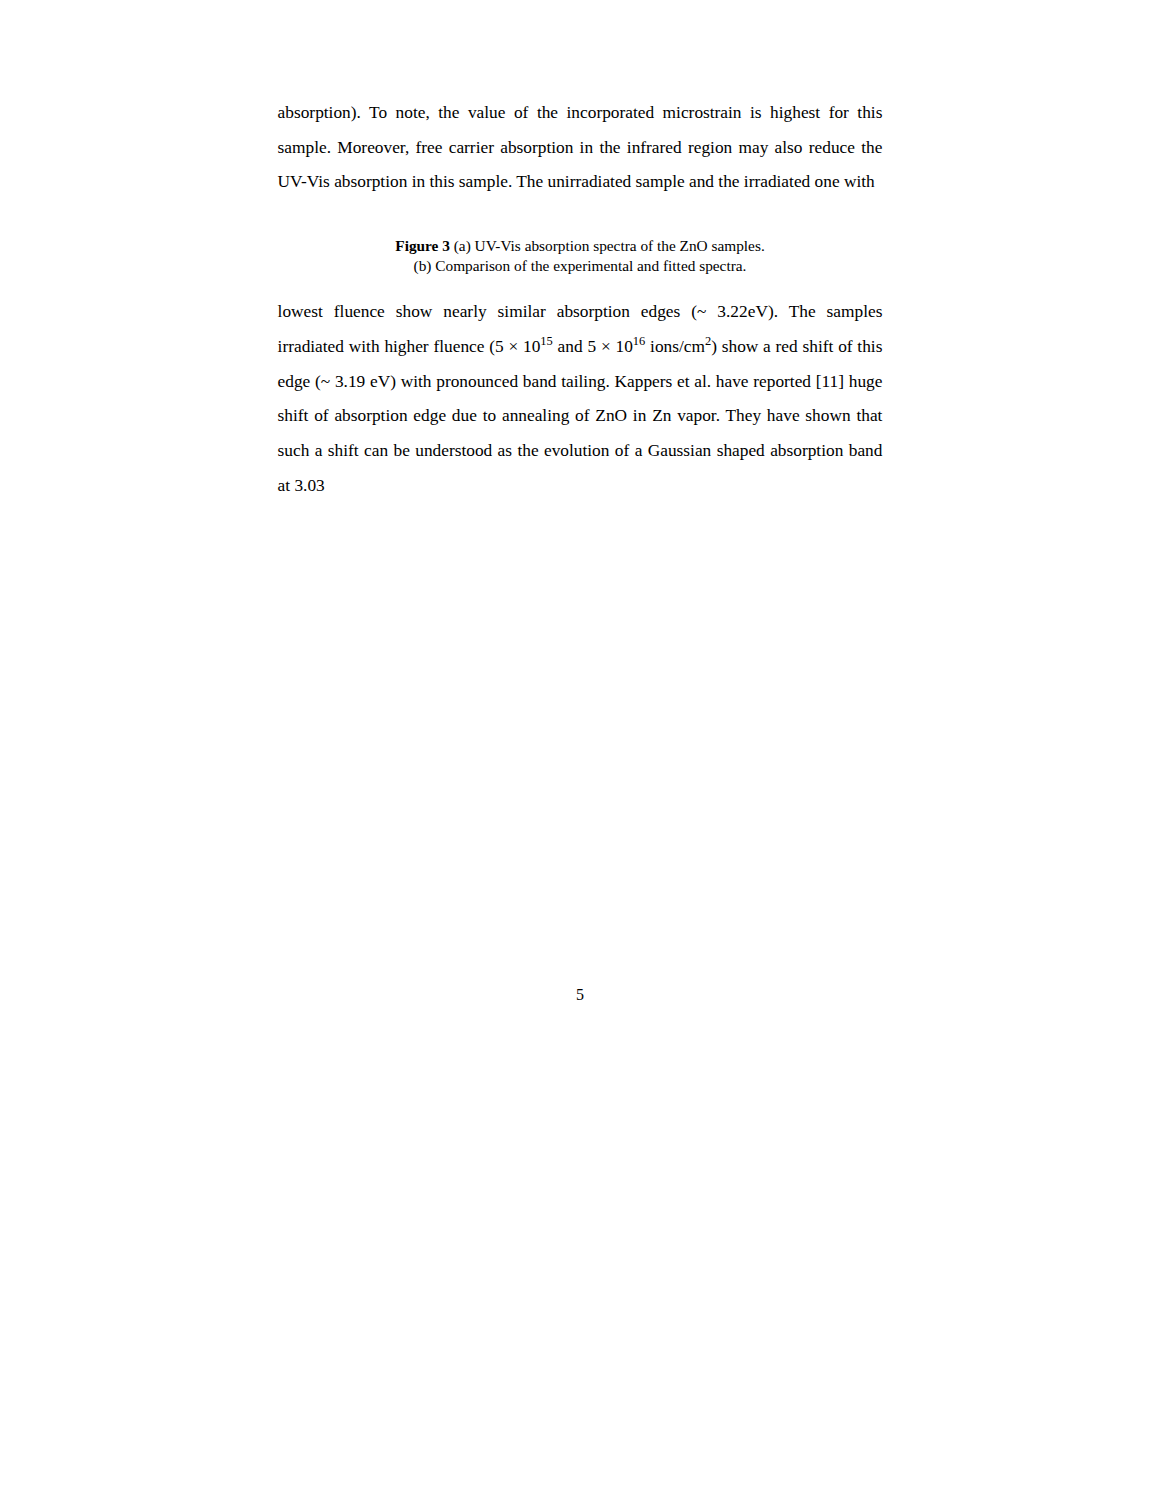absorption). To note, the value of the incorporated microstrain is highest for this sample. Moreover, free carrier absorption in the infrared region may also reduce the UV-Vis absorption in this sample. The unirradiated sample and the irradiated one with
Figure 3 (a) UV-Vis absorption spectra of the ZnO samples.
(b) Comparison of the experimental and fitted spectra.
lowest fluence show nearly similar absorption edges (~ 3.22eV). The samples irradiated with higher fluence (5 × 1015 and 5 × 1016 ions/cm2) show a red shift of this edge (~ 3.19 eV) with pronounced band tailing. Kappers et al. have reported [11] huge shift of absorption edge due to annealing of ZnO in Zn vapor. They have shown that such a shift can be understood as the evolution of a Gaussian shaped absorption band at 3.03
5